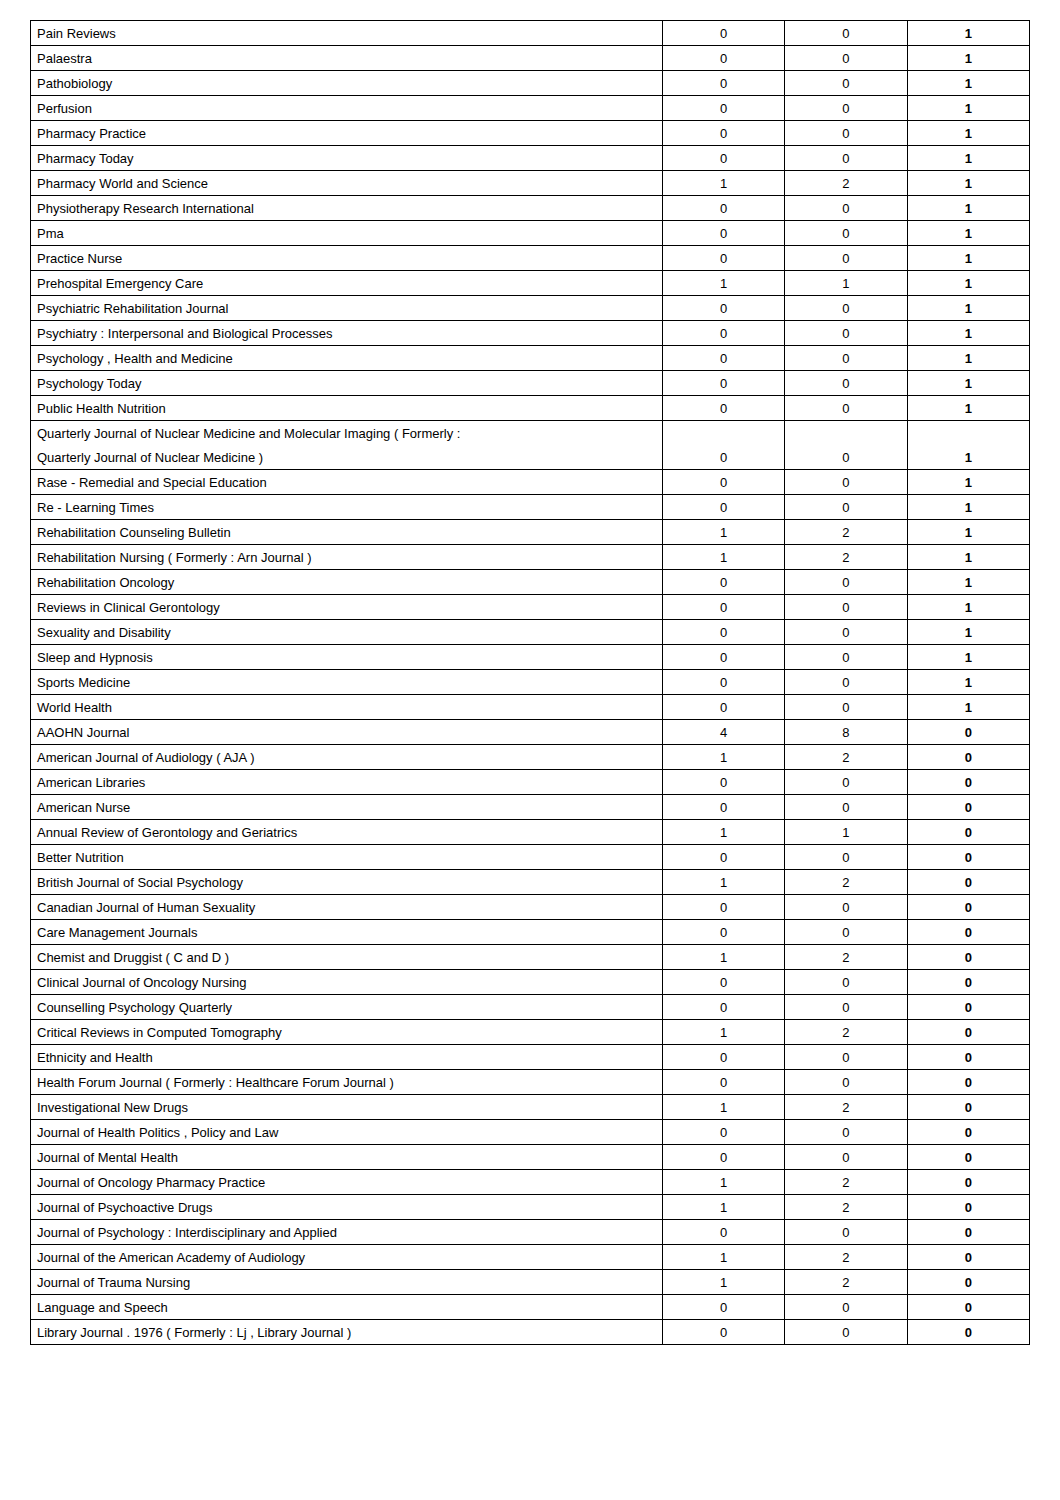| Pain Reviews | 0 | 0 | 1 |
| Palaestra | 0 | 0 | 1 |
| Pathobiology | 0 | 0 | 1 |
| Perfusion | 0 | 0 | 1 |
| Pharmacy Practice | 0 | 0 | 1 |
| Pharmacy Today | 0 | 0 | 1 |
| Pharmacy World and Science | 1 | 2 | 1 |
| Physiotherapy Research International | 0 | 0 | 1 |
| Pma | 0 | 0 | 1 |
| Practice Nurse | 0 | 0 | 1 |
| Prehospital Emergency Care | 1 | 1 | 1 |
| Psychiatric Rehabilitation Journal | 0 | 0 | 1 |
| Psychiatry : Interpersonal and Biological Processes | 0 | 0 | 1 |
| Psychology , Health and Medicine | 0 | 0 | 1 |
| Psychology Today | 0 | 0 | 1 |
| Public Health Nutrition | 0 | 0 | 1 |
| Quarterly Journal of Nuclear Medicine and Molecular Imaging ( Formerly : | | | |
| Quarterly Journal of Nuclear Medicine ) | 0 | 0 | 1 |
| Rase - Remedial and Special Education | 0 | 0 | 1 |
| Re - Learning Times | 0 | 0 | 1 |
| Rehabilitation Counseling Bulletin | 1 | 2 | 1 |
| Rehabilitation Nursing ( Formerly : Arn Journal ) | 1 | 2 | 1 |
| Rehabilitation Oncology | 0 | 0 | 1 |
| Reviews in Clinical Gerontology | 0 | 0 | 1 |
| Sexuality and Disability | 0 | 0 | 1 |
| Sleep and Hypnosis | 0 | 0 | 1 |
| Sports Medicine | 0 | 0 | 1 |
| World Health | 0 | 0 | 1 |
| AAOHN Journal | 4 | 8 | 0 |
| American Journal of Audiology ( AJA ) | 1 | 2 | 0 |
| American Libraries | 0 | 0 | 0 |
| American Nurse | 0 | 0 | 0 |
| Annual Review of Gerontology and Geriatrics | 1 | 1 | 0 |
| Better Nutrition | 0 | 0 | 0 |
| British Journal of Social Psychology | 1 | 2 | 0 |
| Canadian Journal of Human Sexuality | 0 | 0 | 0 |
| Care Management Journals | 0 | 0 | 0 |
| Chemist and Druggist ( C and D ) | 1 | 2 | 0 |
| Clinical Journal of Oncology Nursing | 0 | 0 | 0 |
| Counselling Psychology Quarterly | 0 | 0 | 0 |
| Critical Reviews in Computed Tomography | 1 | 2 | 0 |
| Ethnicity and Health | 0 | 0 | 0 |
| Health Forum Journal ( Formerly : Healthcare Forum Journal ) | 0 | 0 | 0 |
| Investigational New Drugs | 1 | 2 | 0 |
| Journal of Health Politics , Policy and Law | 0 | 0 | 0 |
| Journal of Mental Health | 0 | 0 | 0 |
| Journal of Oncology Pharmacy Practice | 1 | 2 | 0 |
| Journal of Psychoactive Drugs | 1 | 2 | 0 |
| Journal of Psychology : Interdisciplinary and Applied | 0 | 0 | 0 |
| Journal of the American Academy of Audiology | 1 | 2 | 0 |
| Journal of Trauma Nursing | 1 | 2 | 0 |
| Language and Speech | 0 | 0 | 0 |
| Library Journal . 1976 ( Formerly : Lj , Library Journal ) | 0 | 0 | 0 |